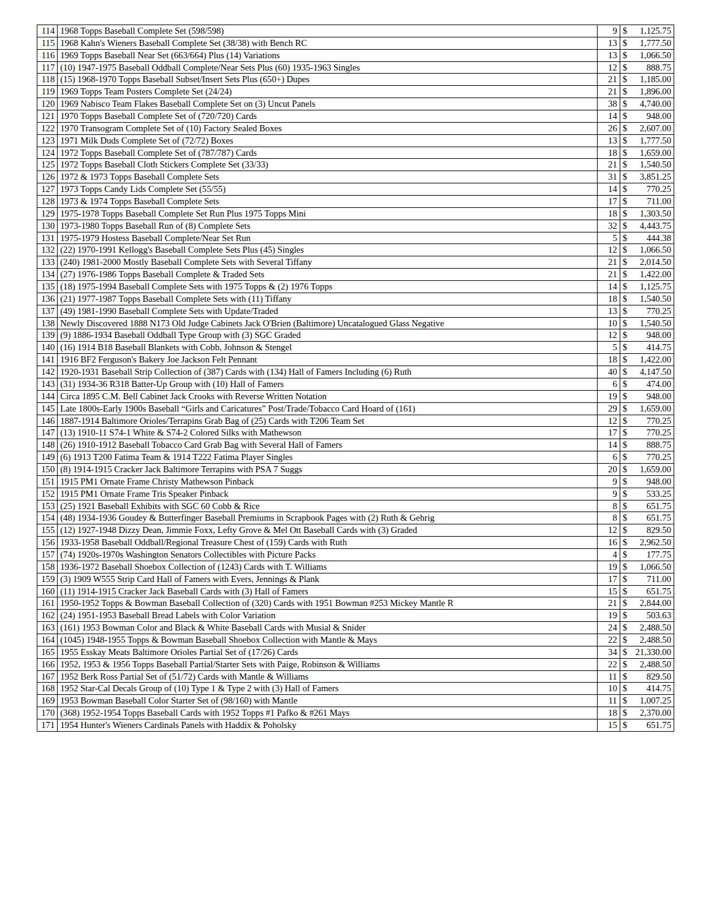| 114 | 1968 Topps Baseball Complete Set (598/598) | 9 | $ | 1,125.75 |
| 115 | 1968 Kahn's Wieners Baseball Complete Set (38/38) with Bench RC | 13 | $ | 1,777.50 |
| 116 | 1969 Topps Baseball Near Set (663/664) Plus (14) Variations | 13 | $ | 1,066.50 |
| 117 | (10) 1947-1975 Baseball Oddball Complete/Near Sets Plus (60) 1935-1963 Singles | 12 | $ | 888.75 |
| 118 | (15) 1968-1970 Topps Baseball Subset/Insert Sets Plus (650+) Dupes | 21 | $ | 1,185.00 |
| 119 | 1969 Topps Team Posters Complete Set (24/24) | 21 | $ | 1,896.00 |
| 120 | 1969 Nabisco Team Flakes Baseball Complete Set on (3) Uncut Panels | 38 | $ | 4,740.00 |
| 121 | 1970 Topps Baseball Complete Set of (720/720) Cards | 14 | $ | 948.00 |
| 122 | 1970 Transogram Complete Set of (10) Factory Sealed Boxes | 26 | $ | 2,607.00 |
| 123 | 1971 Milk Duds Complete Set of (72/72) Boxes | 13 | $ | 1,777.50 |
| 124 | 1972 Topps Baseball Complete Set of (787/787) Cards | 18 | $ | 1,659.00 |
| 125 | 1972 Topps Baseball Cloth Stickers Complete Set (33/33) | 21 | $ | 1,540.50 |
| 126 | 1972 & 1973 Topps Baseball Complete Sets | 31 | $ | 3,851.25 |
| 127 | 1973 Topps Candy Lids Complete Set (55/55) | 14 | $ | 770.25 |
| 128 | 1973 & 1974 Topps Baseball Complete Sets | 17 | $ | 711.00 |
| 129 | 1975-1978 Topps Baseball Complete Set Run Plus 1975 Topps Mini | 18 | $ | 1,303.50 |
| 130 | 1973-1980 Topps Baseball Run of (8) Complete Sets | 32 | $ | 4,443.75 |
| 131 | 1975-1979 Hostess Baseball Complete/Near Set Run | 5 | $ | 444.38 |
| 132 | (22) 1970-1991 Kellogg's Baseball Complete Sets Plus (45) Singles | 12 | $ | 1,066.50 |
| 133 | (240) 1981-2000 Mostly Baseball Complete Sets with Several Tiffany | 21 | $ | 2,014.50 |
| 134 | (27) 1976-1986 Topps Baseball Complete & Traded Sets | 21 | $ | 1,422.00 |
| 135 | (18) 1975-1994 Baseball Complete Sets with 1975 Topps & (2) 1976 Topps | 14 | $ | 1,125.75 |
| 136 | (21) 1977-1987 Topps Baseball Complete Sets with (11) Tiffany | 18 | $ | 1,540.50 |
| 137 | (49) 1981-1990 Baseball Complete Sets with Update/Traded | 13 | $ | 770.25 |
| 138 | Newly Discovered 1888 N173 Old Judge Cabinets Jack O'Brien (Baltimore) Uncatalogued Glass Negative | 10 | $ | 1,540.50 |
| 139 | (9) 1886-1934 Baseball Oddball Type Group with (3) SGC Graded | 12 | $ | 948.00 |
| 140 | (16) 1914 B18 Baseball Blankets with Cobb, Johnson & Stengel | 5 | $ | 414.75 |
| 141 | 1916 BF2 Ferguson's Bakery Joe Jackson Felt Pennant | 18 | $ | 1,422.00 |
| 142 | 1920-1931 Baseball Strip Collection of (387) Cards with (134) Hall of Famers Including (6) Ruth | 40 | $ | 4,147.50 |
| 143 | (31) 1934-36 R318 Batter-Up Group with (10) Hall of Famers | 6 | $ | 474.00 |
| 144 | Circa 1895 C.M. Bell Cabinet Jack Crooks with Reverse Written Notation | 19 | $ | 948.00 |
| 145 | Late 1800s-Early 1900s Baseball “Girls and Caricatures” Post/Trade/Tobacco Card Hoard of (161) | 29 | $ | 1,659.00 |
| 146 | 1887-1914 Baltimore Orioles/Terrapins Grab Bag of (25) Cards with T206 Team Set | 12 | $ | 770.25 |
| 147 | (13) 1910-11 S74-1 White & S74-2 Colored Silks with Mathewson | 17 | $ | 770.25 |
| 148 | (26) 1910-1912 Baseball Tobacco Card Grab Bag with Several Hall of Famers | 14 | $ | 888.75 |
| 149 | (6) 1913 T200 Fatima Team & 1914 T222 Fatima Player Singles | 6 | $ | 770.25 |
| 150 | (8) 1914-1915 Cracker Jack Baltimore Terrapins with PSA 7 Suggs | 20 | $ | 1,659.00 |
| 151 | 1915 PM1 Ornate Frame Christy Mathewson Pinback | 9 | $ | 948.00 |
| 152 | 1915 PM1 Ornate Frame Tris Speaker Pinback | 9 | $ | 533.25 |
| 153 | (25) 1921 Baseball Exhibits with SGC 60 Cobb & Rice | 8 | $ | 651.75 |
| 154 | (48) 1934-1936 Goudey & Butterfinger Baseball Premiums in Scrapbook Pages with (2) Ruth & Gehrig | 8 | $ | 651.75 |
| 155 | (12) 1927-1948 Dizzy Dean, Jimmie Foxx, Lefty Grove & Mel Ott Baseball Cards with (3) Graded | 12 | $ | 829.50 |
| 156 | 1933-1958 Baseball Oddball/Regional Treasure Chest of (159) Cards with Ruth | 16 | $ | 2,962.50 |
| 157 | (74) 1920s-1970s Washington Senators Collectibles with Picture Packs | 4 | $ | 177.75 |
| 158 | 1936-1972 Baseball Shoebox Collection of (1243) Cards with T. Williams | 19 | $ | 1,066.50 |
| 159 | (3) 1909 W555 Strip Card Hall of Famers with Evers, Jennings & Plank | 17 | $ | 711.00 |
| 160 | (11) 1914-1915 Cracker Jack Baseball Cards with (3) Hall of Famers | 15 | $ | 651.75 |
| 161 | 1950-1952 Topps & Bowman Baseball Collection of (320) Cards with 1951 Bowman #253 Mickey Mantle R | 21 | $ | 2,844.00 |
| 162 | (24) 1951-1953 Baseball Bread Labels with Color Variation | 19 | $ | 503.63 |
| 163 | (161) 1953 Bowman Color and Black & White Baseball Cards with Musial & Snider | 24 | $ | 2,488.50 |
| 164 | (1045) 1948-1955 Topps & Bowman Baseball Shoebox Collection with Mantle & Mays | 22 | $ | 2,488.50 |
| 165 | 1955 Esskay Meats Baltimore Orioles Partial Set of (17/26) Cards | 34 | $ | 21,330.00 |
| 166 | 1952, 1953 & 1956 Topps Baseball Partial/Starter Sets with Paige, Robinson & Williams | 22 | $ | 2,488.50 |
| 167 | 1952 Berk Ross Partial Set of (51/72) Cards with Mantle & Williams | 11 | $ | 829.50 |
| 168 | 1952 Star-Cal Decals Group of (10) Type 1 & Type 2 with (3) Hall of Famers | 10 | $ | 414.75 |
| 169 | 1953 Bowman Baseball Color Starter Set of (98/160) with Mantle | 11 | $ | 1,007.25 |
| 170 | (368) 1952-1954 Topps Baseball Cards with 1952 Topps #1 Pafko & #261 Mays | 18 | $ | 2,370.00 |
| 171 | 1954 Hunter's Wieners Cardinals Panels with Haddix & Poholsky | 15 | $ | 651.75 |